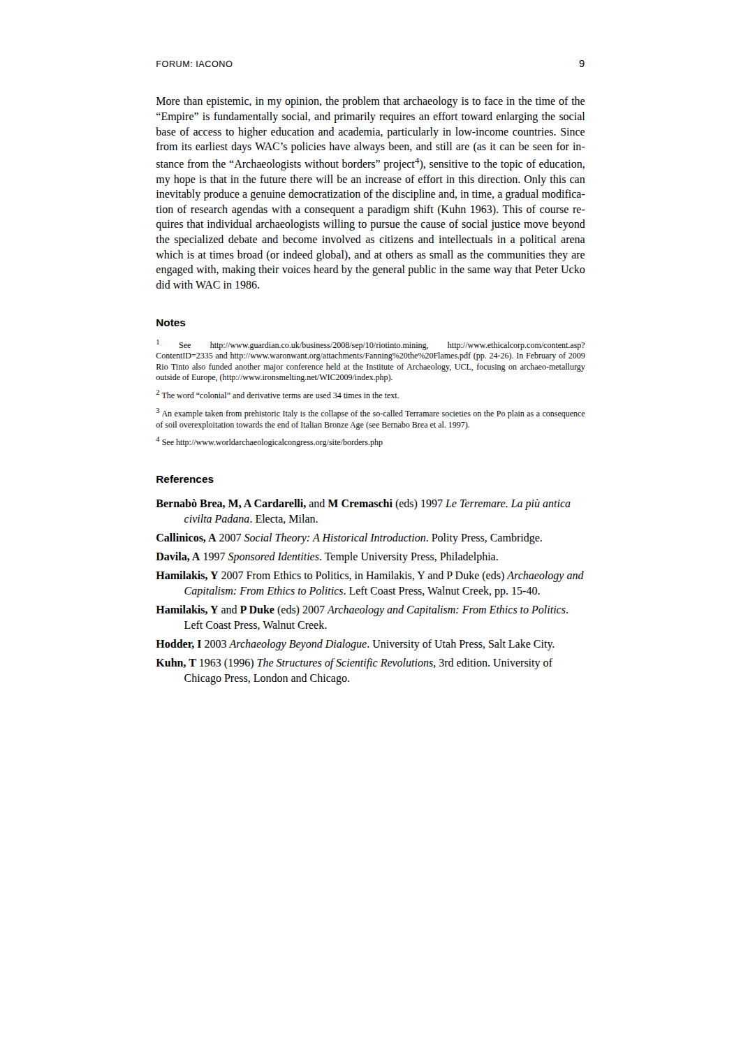Forum: Iacono 9
More than epistemic, in my opinion, the problem that archaeology is to face in the time of the “Empire” is fundamentally social, and primarily requires an effort toward enlarging the social base of access to higher education and academia, particularly in low-income countries. Since from its earliest days WAC’s policies have always been, and still are (as it can be seen for instance from the “Archaeologists without borders” project4), sensitive to the topic of education, my hope is that in the future there will be an increase of effort in this direction. Only this can inevitably produce a genuine democratization of the discipline and, in time, a gradual modification of research agendas with a consequent a paradigm shift (Kuhn 1963). This of course requires that individual archaeologists willing to pursue the cause of social justice move beyond the specialized debate and become involved as citizens and intellectuals in a political arena which is at times broad (or indeed global), and at others as small as the communities they are engaged with, making their voices heard by the general public in the same way that Peter Ucko did with WAC in 1986.
Notes
1 See http://www.guardian.co.uk/business/2008/sep/10/riotinto.mining, http://www.ethicalcorp.com/content.asp?ContentID=2335 and http://www.waronwant.org/attachments/Fanning%20the%20Flames.pdf (pp. 24-26). In February of 2009 Rio Tinto also funded another major conference held at the Institute of Archaeology, UCL, focusing on archaeo-metallurgy outside of Europe, (http://www.ironsmelting.net/WIC2009/index.php).
2 The word “colonial” and derivative terms are used 34 times in the text.
3 An example taken from prehistoric Italy is the collapse of the so-called Terramare societies on the Po plain as a consequence of soil overexploitation towards the end of Italian Bronze Age (see Bernabo Brea et al. 1997).
4 See http://www.worldarchaeologicalcongress.org/site/borders.php
References
Bernabò Brea, M, A Cardarelli, and M Cremaschi (eds) 1997 Le Terremare. La più antica civilta Padana. Electa, Milan.
Callinicos, A 2007 Social Theory: A Historical Introduction. Polity Press, Cambridge.
Davila, A 1997 Sponsored Identities. Temple University Press, Philadelphia.
Hamilakis, Y 2007 From Ethics to Politics, in Hamilakis, Y and P Duke (eds) Archaeology and Capitalism: From Ethics to Politics. Left Coast Press, Walnut Creek, pp. 15-40.
Hamilakis, Y and P Duke (eds) 2007 Archaeology and Capitalism: From Ethics to Politics. Left Coast Press, Walnut Creek.
Hodder, I 2003 Archaeology Beyond Dialogue. University of Utah Press, Salt Lake City.
Kuhn, T 1963 (1996) The Structures of Scientific Revolutions, 3rd edition. University of Chicago Press, London and Chicago.